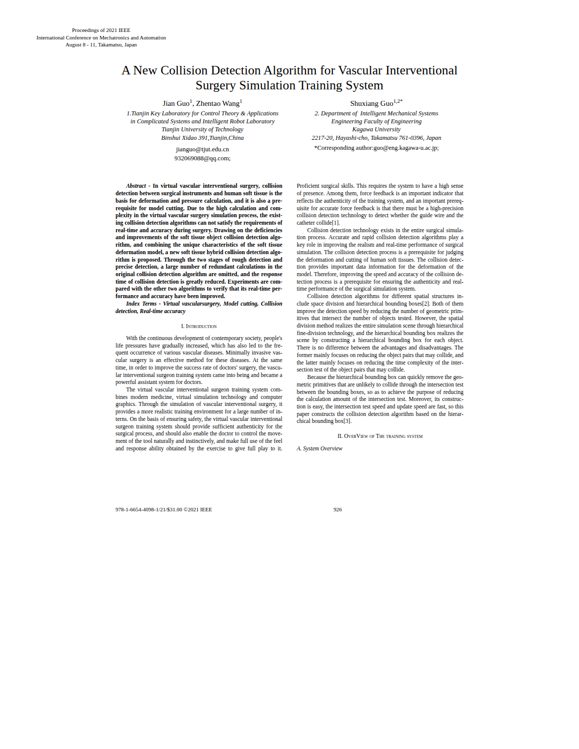Proceedings of 2021 IEEE
International Conference on Mechatronics and Automation
August 8 - 11, Takamatsu, Japan
A New Collision Detection Algorithm for Vascular Interventional Surgery Simulation Training System
| Jian Guo 1 , Zhentao Wang 1 1.Tianjin Key Laboratory for Control Theory & Applications in Complicated Systems and Intelligent Robot Laboratory Tianjin University of Technology Binshui Xidao 391,Tianjin,China jianguo@tjut.edu.cn 932069088@qq.com; | Shuxiang Guo 1,2* 2. Department of Intelligent Mechanical Systems Engineering Faculty of Engineering Kagawa University 2217-20, Hayashi-cho, Takamatsu 761-0396, Japan *Corresponding author:guo@eng.kagawa-u.ac.jp; |
Abstract - In virtual vascular interventional surgery, collision detection between surgical instruments and human soft tissue is the basis for deformation and pressure calculation, and it is also a prerequisite for model cutting. Due to the high calculation and complexity in the virtual vascular surgery simulation process, the existing collision detection algorithms can not satisfy the requirements of real-time and accuracy during surgery. Drawing on the deficiencies and improvements of the soft tissue object collision detection algorithm, and combining the unique characteristics of the soft tissue deformation model, a new soft tissue hybrid collision detection algorithm is proposed. Through the two stages of rough detection and precise detection, a large number of redundant calculations in the original collision detection algorithm are omitted, and the response time of collision detection is greatly reduced. Experiments are compared with the other two algorithms to verify that its real-time performance and accuracy have been improved.
Index Terms - Virtual vascularsurgery, Model cutting, Collision detection, Real-time accuracy
I. Introduction
With the continuous development of contemporary society, people's life pressures have gradually increased, which has also led to the frequent occurrence of various vascular diseases. Minimally invasive vascular surgery is an effective method for these diseases. At the same time, in order to improve the success rate of doctors' surgery, the vascular interventional surgeon training system came into being and became a powerful assistant system for doctors.
The virtual vascular interventional surgeon training system combines modern medicine, virtual simulation technology and computer graphics. Through the simulation of vascular interventional surgery, it provides a more realistic training environment for a large number of interns. On the basis of ensuring safety, the virtual vascular interventional surgeon training system should provide sufficient authenticity for the surgical process, and should also enable the doctor to control the movement of the tool naturally and instinctively, and make full use of the feel and response ability obtained by the exercise to give full play to it. Proficient surgical skills. This requires the system to have a high sense of presence. Among them, force feedback is an important indicator that reflects the authenticity of the training system, and an important prerequisite for accurate force feedback is that there must be a high-precision collision detection technology to detect whether the guide wire and the catheter collide[1].
Collision detection technology exists in the entire surgical simulation process. Accurate and rapid collision detection algorithms play a key role in improving the realism and real-time performance of surgical simulation. The collision detection process is a prerequisite for judging the deformation and cutting of human soft tissues. The collision detection provides important data information for the deformation of the model. Therefore, improving the speed and accuracy of the collision detection process is a prerequisite for ensuring the authenticity and real-time performance of the surgical simulation system.
Collision detection algorithms for different spatial structures include space division and hierarchical bounding boxes[2]. Both of them improve the detection speed by reducing the number of geometric primitives that intersect the number of objects tested. However, the spatial division method realizes the entire simulation scene through hierarchical fine-division technology, and the hierarchical bounding box realizes the scene by constructing a hierarchical bounding box for each object. There is no difference between the advantages and disadvantages. The former mainly focuses on reducing the object pairs that may collide, and the latter mainly focuses on reducing the time complexity of the intersection test of the object pairs that may collide.
Because the hierarchical bounding box can quickly remove the geometric primitives that are unlikely to collide through the intersection test between the bounding boxes, so as to achieve the purpose of reducing the calculation amount of the intersection test. Moreover, its construction is easy, the intersection test speed and update speed are fast, so this paper constructs the collision detection algorithm based on the hierarchical bounding box[3].
II. OverView of The training system
A. System Overview
978-1-6654-4098-1/21/$31.00 ©2021 IEEE
926